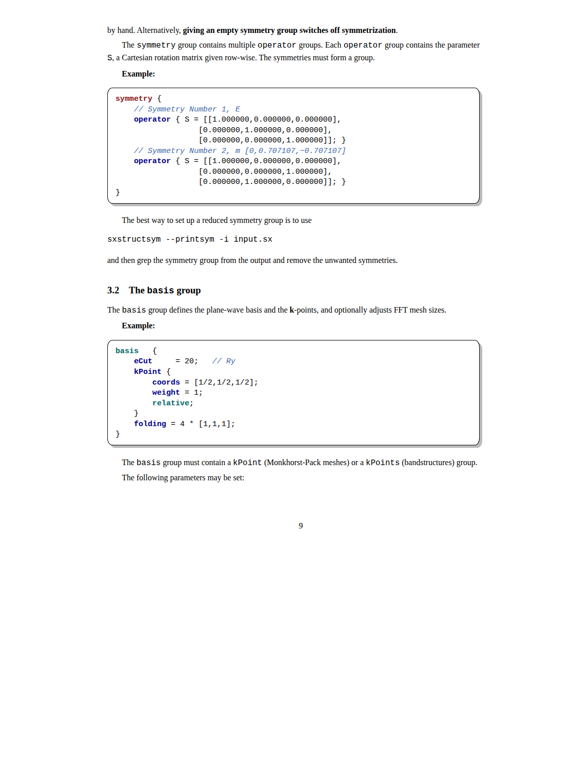by hand. Alternatively, giving an empty symmetry group switches off symmetrization.
The symmetry group contains multiple operator groups. Each operator group contains the parameter S, a Cartesian rotation matrix given row-wise. The symmetries must form a group.
Example:
symmetry { // Symmetry Number 1, E operator { S = [[1.000000,0.000000,0.000000], [0.000000,1.000000,0.000000], [0.000000,0.000000,1.000000]]; } // Symmetry Number 2, m [0,0.707107,−0.707107] operator { S = [[1.000000,0.000000,0.000000], [0.000000,0.000000,1.000000], [0.000000,1.000000,0.000000]]; } }
The best way to set up a reduced symmetry group is to use
sxstructsym --printsym -i input.sx
and then grep the symmetry group from the output and remove the unwanted symmetries.
3.2 The basis group
The basis group defines the plane-wave basis and the k-points, and optionally adjusts FFT mesh sizes.
Example:
basis { eCut = 20; // Ry kPoint { coords = [1/2,1/2,1/2]; weight = 1; relative; } folding = 4 * [1,1,1]; }
The basis group must contain a kPoint (Monkhorst-Pack meshes) or a kPoints (bandstructures) group.
The following parameters may be set:
9